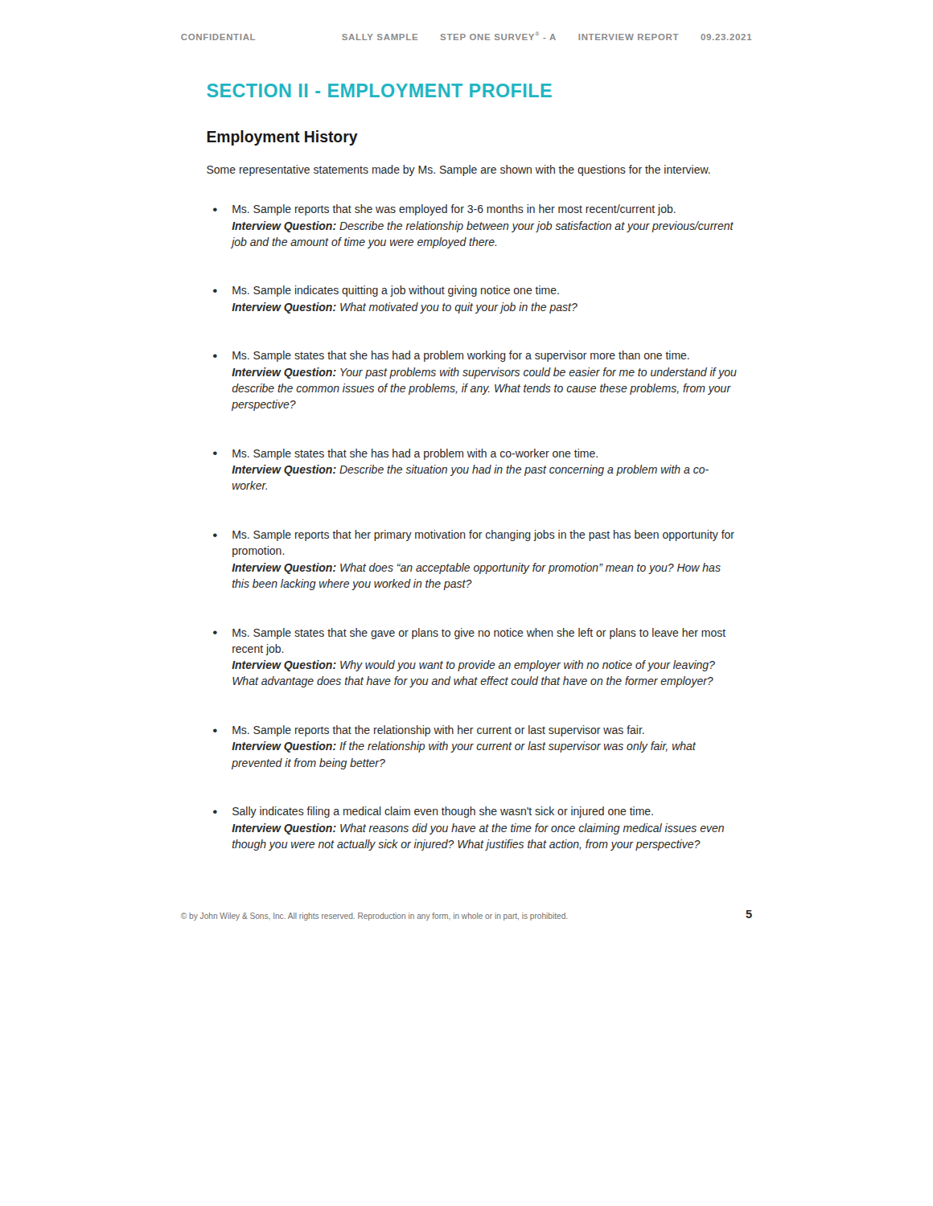Confidential
Sally Sample Step One Survey® - A Interview Report 09.23.2021
Section II - Employment Profile
Employment History
Some representative statements made by Ms. Sample are shown with the questions for the interview.
Ms. Sample reports that she was employed for 3-6 months in her most recent/current job. Interview Question: Describe the relationship between your job satisfaction at your previous/current job and the amount of time you were employed there.
Ms. Sample indicates quitting a job without giving notice one time. Interview Question: What motivated you to quit your job in the past?
Ms. Sample states that she has had a problem working for a supervisor more than one time. Interview Question: Your past problems with supervisors could be easier for me to understand if you describe the common issues of the problems, if any. What tends to cause these problems, from your perspective?
Ms. Sample states that she has had a problem with a co-worker one time. Interview Question: Describe the situation you had in the past concerning a problem with a co-worker.
Ms. Sample reports that her primary motivation for changing jobs in the past has been opportunity for promotion. Interview Question: What does “an acceptable opportunity for promotion” mean to you? How has this been lacking where you worked in the past?
Ms. Sample states that she gave or plans to give no notice when she left or plans to leave her most recent job. Interview Question: Why would you want to provide an employer with no notice of your leaving? What advantage does that have for you and what effect could that have on the former employer?
Ms. Sample reports that the relationship with her current or last supervisor was fair. Interview Question: If the relationship with your current or last supervisor was only fair, what prevented it from being better?
Sally indicates filing a medical claim even though she wasn't sick or injured one time. Interview Question: What reasons did you have at the time for once claiming medical issues even though you were not actually sick or injured? What justifies that action, from your perspective?
© by John Wiley & Sons, Inc. All rights reserved. Reproduction in any form, in whole or in part, is prohibited.
5